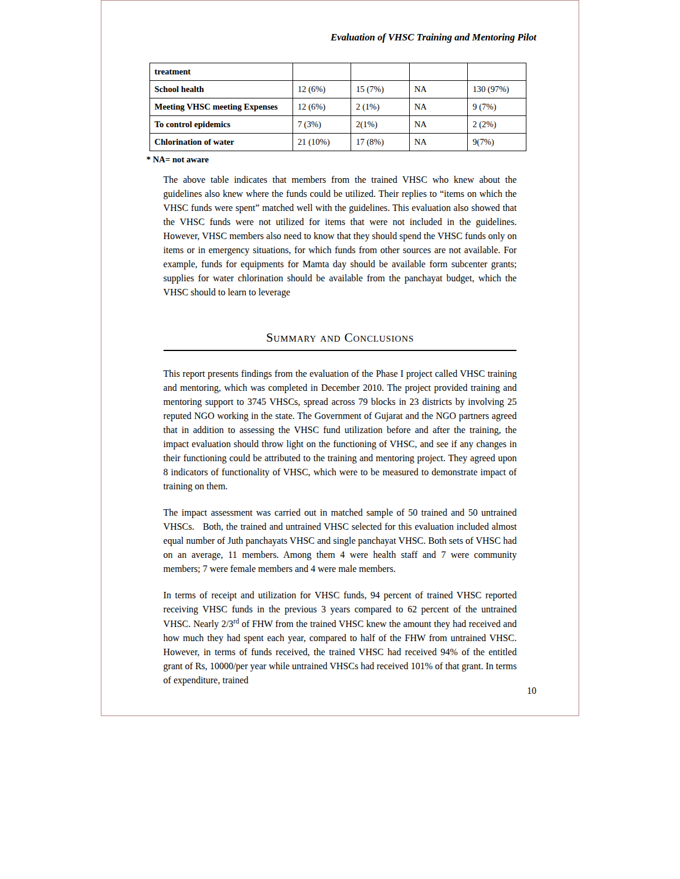Evaluation of VHSC Training and Mentoring Pilot
| treatment | | | | |
| School health | 12 (6%) | 15 (7%) | NA | 130 (97%) |
| Meeting VHSC meeting Expenses | 12 (6%) | 2 (1%) | NA | 9 (7%) |
| To control epidemics | 7 (3%) | 2(1%) | NA | 2 (2%) |
| Chlorination of water | 21 (10%) | 17 (8%) | NA | 9(7%) |
* NA= not aware
The above table indicates that members from the trained VHSC who knew about the guidelines also knew where the funds could be utilized. Their replies to “items on which the VHSC funds were spent” matched well with the guidelines. This evaluation also showed that the VHSC funds were not utilized for items that were not included in the guidelines. However, VHSC members also need to know that they should spend the VHSC funds only on items or in emergency situations, for which funds from other sources are not available. For example, funds for equipments for Mamta day should be available form subcenter grants; supplies for water chlorination should be available from the panchayat budget, which the VHSC should to learn to leverage
Summary and Conclusions
This report presents findings from the evaluation of the Phase I project called VHSC training and mentoring, which was completed in December 2010. The project provided training and mentoring support to 3745 VHSCs, spread across 79 blocks in 23 districts by involving 25 reputed NGO working in the state. The Government of Gujarat and the NGO partners agreed that in addition to assessing the VHSC fund utilization before and after the training, the impact evaluation should throw light on the functioning of VHSC, and see if any changes in their functioning could be attributed to the training and mentoring project. They agreed upon 8 indicators of functionality of VHSC, which were to be measured to demonstrate impact of training on them.
The impact assessment was carried out in matched sample of 50 trained and 50 untrained VHSCs. Both, the trained and untrained VHSC selected for this evaluation included almost equal number of Juth panchayats VHSC and single panchayat VHSC. Both sets of VHSC had on an average, 11 members. Among them 4 were health staff and 7 were community members; 7 were female members and 4 were male members.
In terms of receipt and utilization for VHSC funds, 94 percent of trained VHSC reported receiving VHSC funds in the previous 3 years compared to 62 percent of the untrained VHSC. Nearly 2/3rd of FHW from the trained VHSC knew the amount they had received and how much they had spent each year, compared to half of the FHW from untrained VHSC. However, in terms of funds received, the trained VHSC had received 94% of the entitled grant of Rs, 10000/per year while untrained VHSCs had received 101% of that grant. In terms of expenditure, trained
10